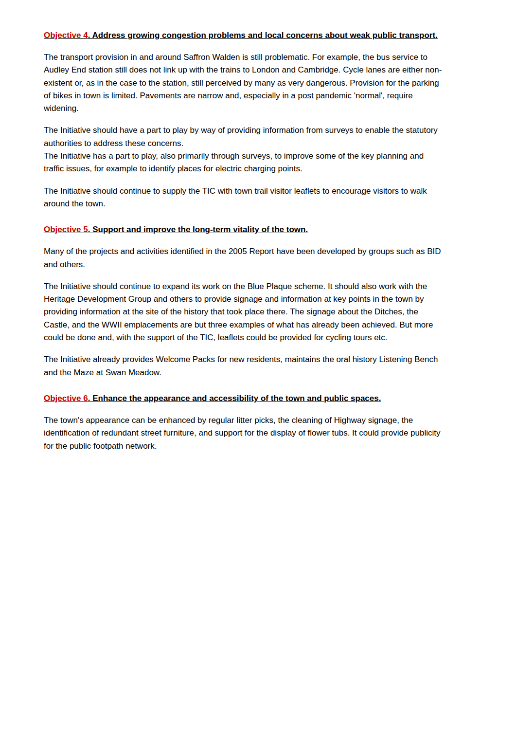Objective 4. Address growing congestion problems and local concerns about weak public transport.
The transport provision in and around Saffron Walden is still problematic. For example, the bus service to Audley End station still does not link up with the trains to London and Cambridge. Cycle lanes are either non-existent or, as in the case to the station, still perceived by many as very dangerous. Provision for the parking of bikes in town is limited. Pavements are narrow and, especially in a post pandemic 'normal', require widening.
The Initiative should have a part to play by way of providing information from surveys to enable the statutory authorities to address these concerns.
The Initiative has a part to play, also primarily through surveys, to improve some of the key planning and traffic issues, for example to identify places for electric charging points.
The Initiative should continue to supply the TIC with town trail visitor leaflets to encourage visitors to walk around the town.
Objective 5. Support and improve the long-term vitality of the town.
Many of the projects and activities identified in the 2005 Report have been developed by groups such as BID and others.
The Initiative should continue to expand its work on the Blue Plaque scheme. It should also work with the Heritage Development Group and others to provide signage and information at key points in the town by providing information at the site of the history that took place there. The signage about the Ditches, the Castle, and the WWII emplacements are but three examples of what has already been achieved. But more could be done and, with the support of the TIC, leaflets could be provided for cycling tours etc.
The Initiative already provides Welcome Packs for new residents, maintains the oral history Listening Bench and the Maze at Swan Meadow.
Objective 6. Enhance the appearance and accessibility of the town and public spaces.
The town's appearance can be enhanced by regular litter picks, the cleaning of Highway signage, the identification of redundant street furniture, and support for the display of flower tubs. It could provide publicity for the public footpath network.